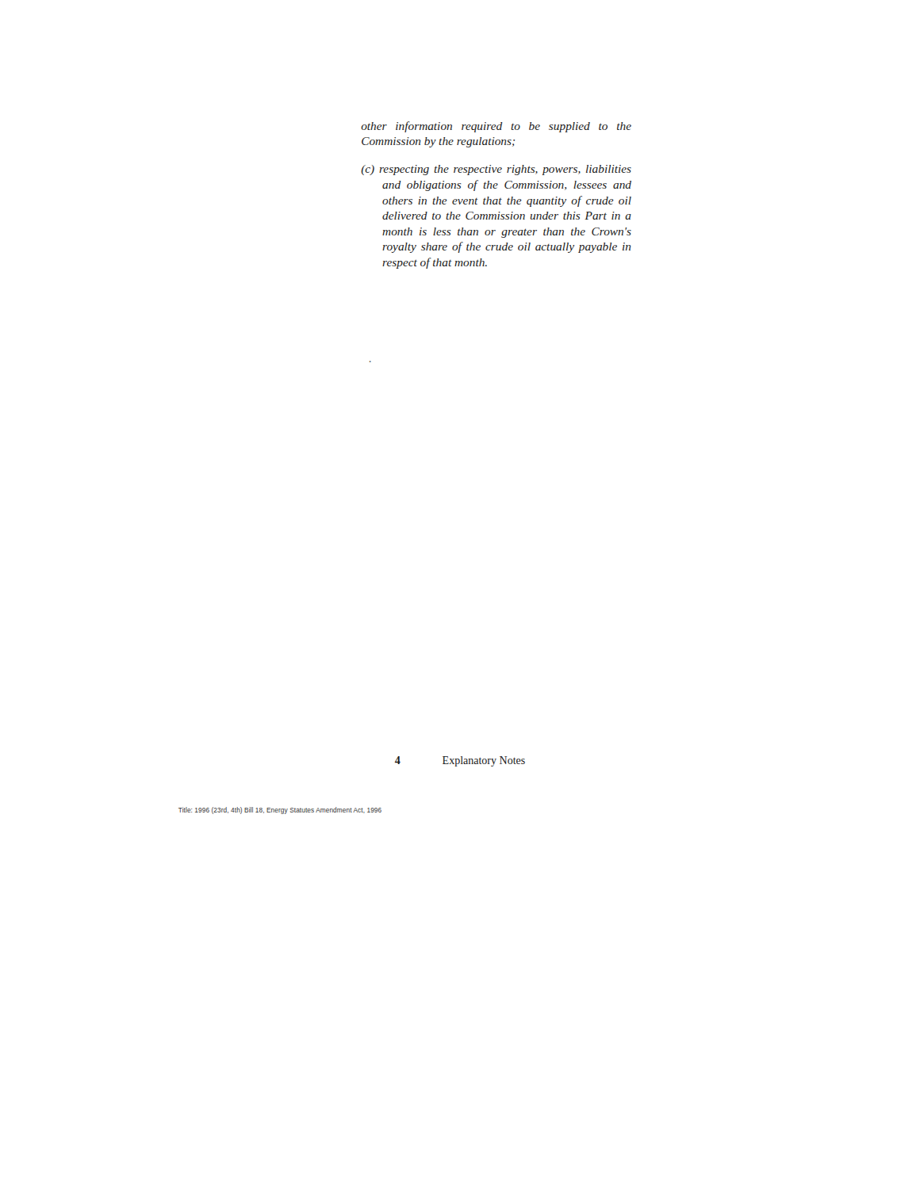other information required to be supplied to the Commission by the regulations;
(c) respecting the respective rights, powers, liabilities and obligations of the Commission, lessees and others in the event that the quantity of crude oil delivered to the Commission under this Part in a month is less than or greater than the Crown's royalty share of the crude oil actually payable in respect of that month.
.
4 Explanatory Notes
Title: 1996 (23rd, 4th) Bill 18, Energy Statutes Amendment Act, 1996